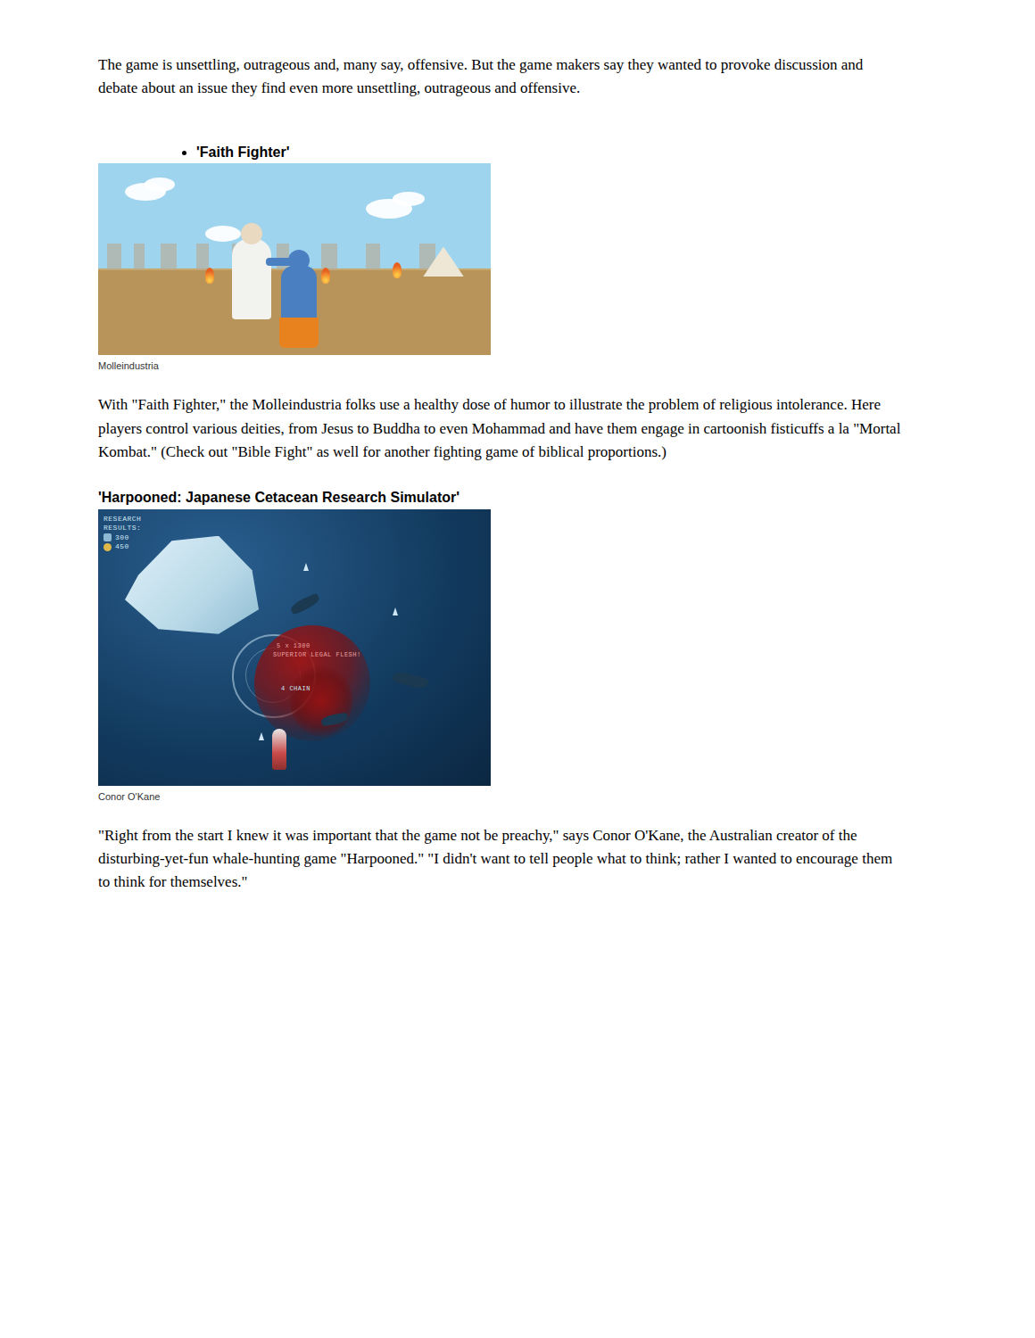The game is unsettling, outrageous and, many say, offensive. But the game makers say they wanted to provoke discussion and debate about an issue they find even more unsettling, outrageous and offensive.
'Faith Fighter'
Molleindustria
With "Faith Fighter," the Molleindustria folks use a healthy dose of humor to illustrate the problem of religious intolerance. Here players control various deities, from Jesus to Buddha to even Mohammad and have them engage in cartoonish fisticuffs a la "Mortal Kombat." (Check out "Bible Fight" as well for another fighting game of biblical proportions.)
'Harpooned: Japanese Cetacean Research Simulator'
RESEARCH
RESULTS:
300
450
5 x 1300
SUPERIOR LEGAL FLESH!
4 CHAIN
Conor O'Kane
"Right from the start I knew it was important that the game not be preachy," says Conor O'Kane, the Australian creator of the disturbing-yet-fun whale-hunting game "Harpooned." "I didn't want to tell people what to think; rather I wanted to encourage them to think for themselves."